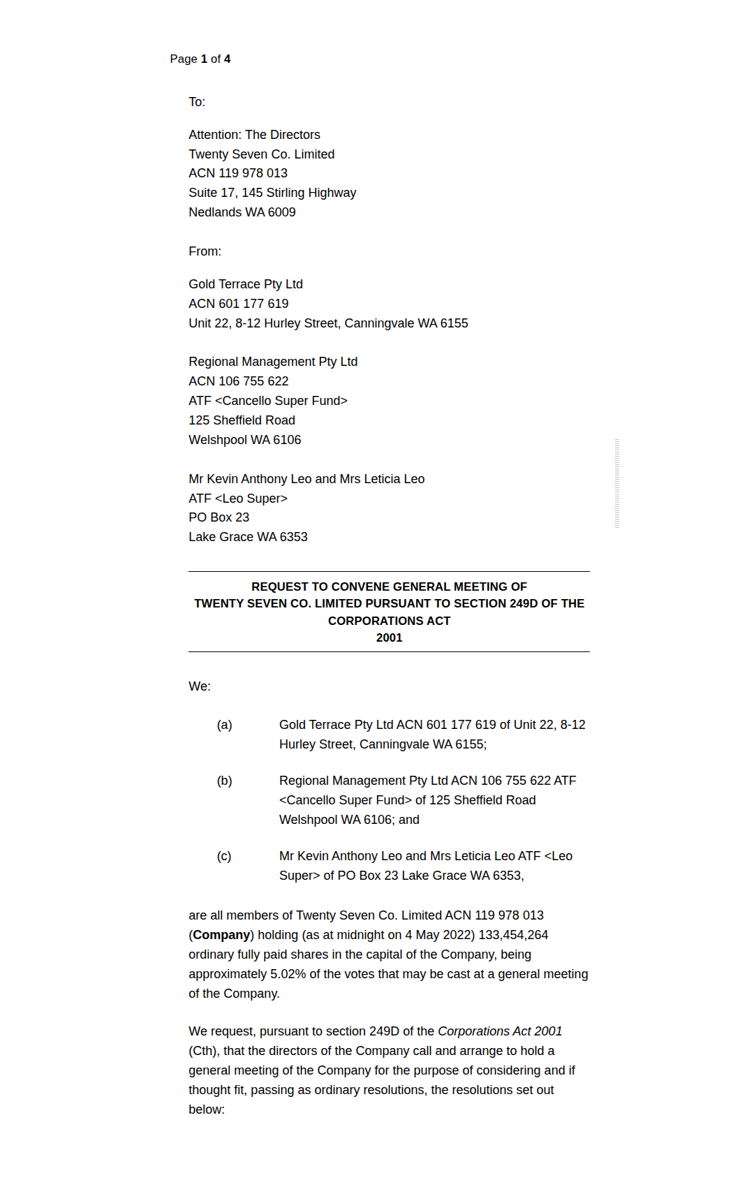Page 1 of 4
To:
Attention: The Directors
Twenty Seven Co. Limited
ACN 119 978 013
Suite 17, 145 Stirling Highway
Nedlands WA 6009
From:
Gold Terrace Pty Ltd
ACN 601 177 619
Unit 22, 8-12 Hurley Street, Canningvale WA 6155
Regional Management Pty Ltd
ACN 106 755 622
ATF <Cancello Super Fund>
125 Sheffield Road
Welshpool WA 6106
Mr Kevin Anthony Leo and Mrs Leticia Leo
ATF <Leo Super>
PO Box 23
Lake Grace WA 6353
REQUEST TO CONVENE GENERAL MEETING OF TWENTY SEVEN CO. LIMITED PURSUANT TO SECTION 249D OF THE CORPORATIONS ACT 2001
We:
(a) Gold Terrace Pty Ltd ACN 601 177 619 of Unit 22, 8-12 Hurley Street, Canningvale WA 6155;
(b) Regional Management Pty Ltd ACN 106 755 622 ATF <Cancello Super Fund> of 125 Sheffield Road Welshpool WA 6106; and
(c) Mr Kevin Anthony Leo and Mrs Leticia Leo ATF <Leo Super> of PO Box 23 Lake Grace WA 6353,
are all members of Twenty Seven Co. Limited ACN 119 978 013 (Company) holding (as at midnight on 4 May 2022) 133,454,264 ordinary fully paid shares in the capital of the Company, being approximately 5.02% of the votes that may be cast at a general meeting of the Company.
We request, pursuant to section 249D of the Corporations Act 2001 (Cth), that the directors of the Company call and arrange to hold a general meeting of the Company for the purpose of considering and if thought fit, passing as ordinary resolutions, the resolutions set out below: